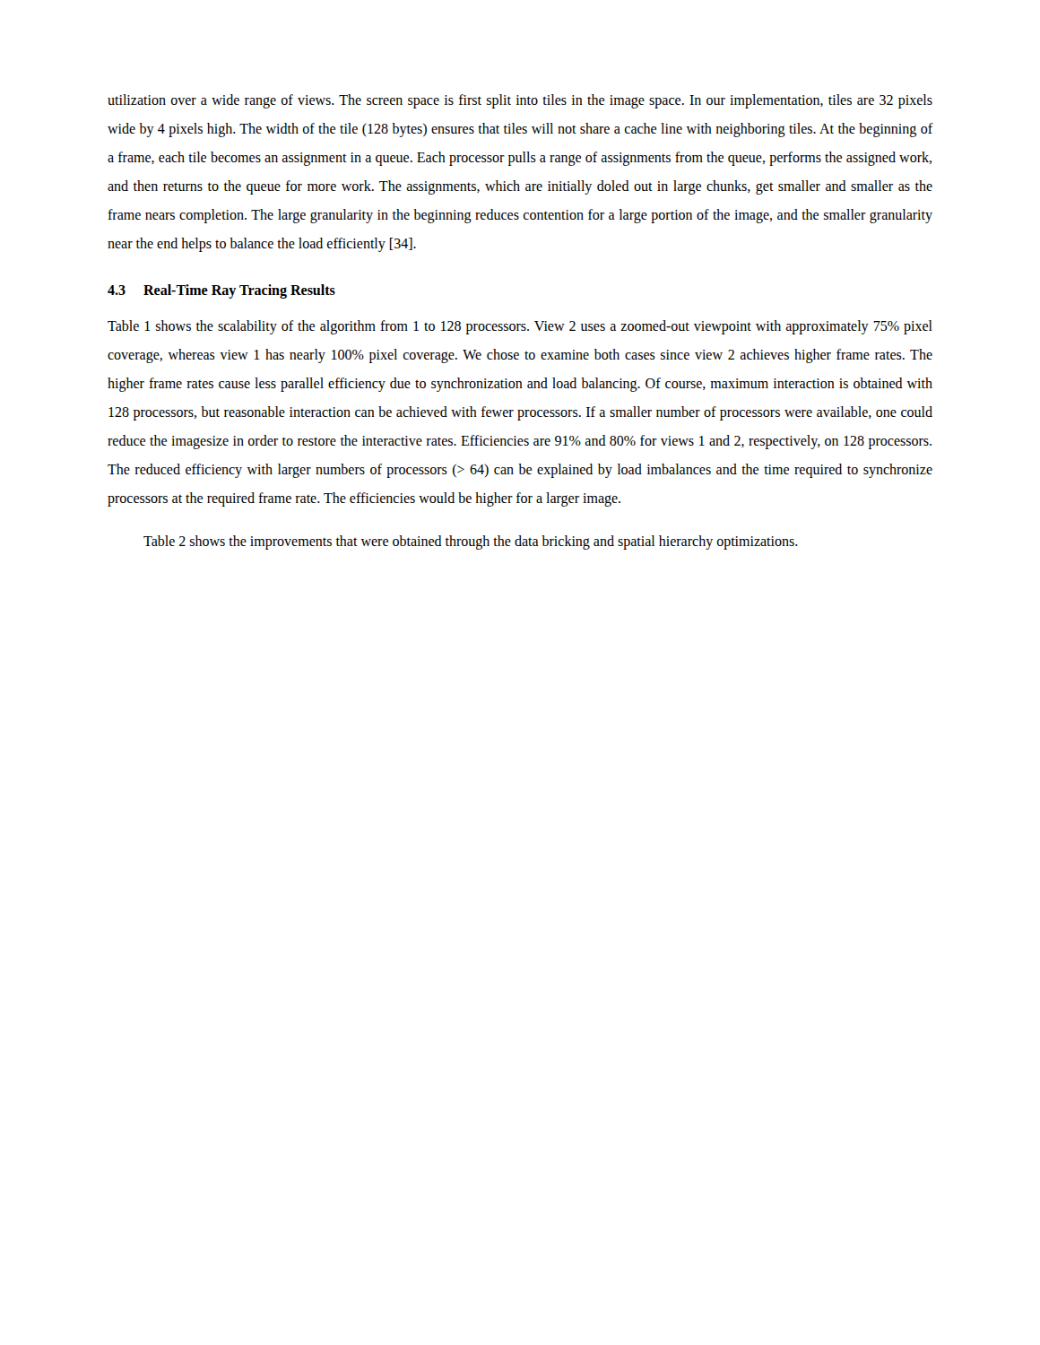utilization over a wide range of views. The screen space is first split into tiles in the image space. In our implementation, tiles are 32 pixels wide by 4 pixels high. The width of the tile (128 bytes) ensures that tiles will not share a cache line with neighboring tiles. At the beginning of a frame, each tile becomes an assignment in a queue. Each processor pulls a range of assignments from the queue, performs the assigned work, and then returns to the queue for more work. The assignments, which are initially doled out in large chunks, get smaller and smaller as the frame nears completion. The large granularity in the beginning reduces contention for a large portion of the image, and the smaller granularity near the end helps to balance the load efficiently [34].
4.3 Real-Time Ray Tracing Results
Table 1 shows the scalability of the algorithm from 1 to 128 processors. View 2 uses a zoomed-out viewpoint with approximately 75% pixel coverage, whereas view 1 has nearly 100% pixel coverage. We chose to examine both cases since view 2 achieves higher frame rates. The higher frame rates cause less parallel efficiency due to synchronization and load balancing. Of course, maximum interaction is obtained with 128 processors, but reasonable interaction can be achieved with fewer processors. If a smaller number of processors were available, one could reduce the imagesize in order to restore the interactive rates. Efficiencies are 91% and 80% for views 1 and 2, respectively, on 128 processors. The reduced efficiency with larger numbers of processors (> 64) can be explained by load imbalances and the time required to synchronize processors at the required frame rate. The efficiencies would be higher for a larger image.
Table 2 shows the improvements that were obtained through the data bricking and spatial hierarchy optimizations.